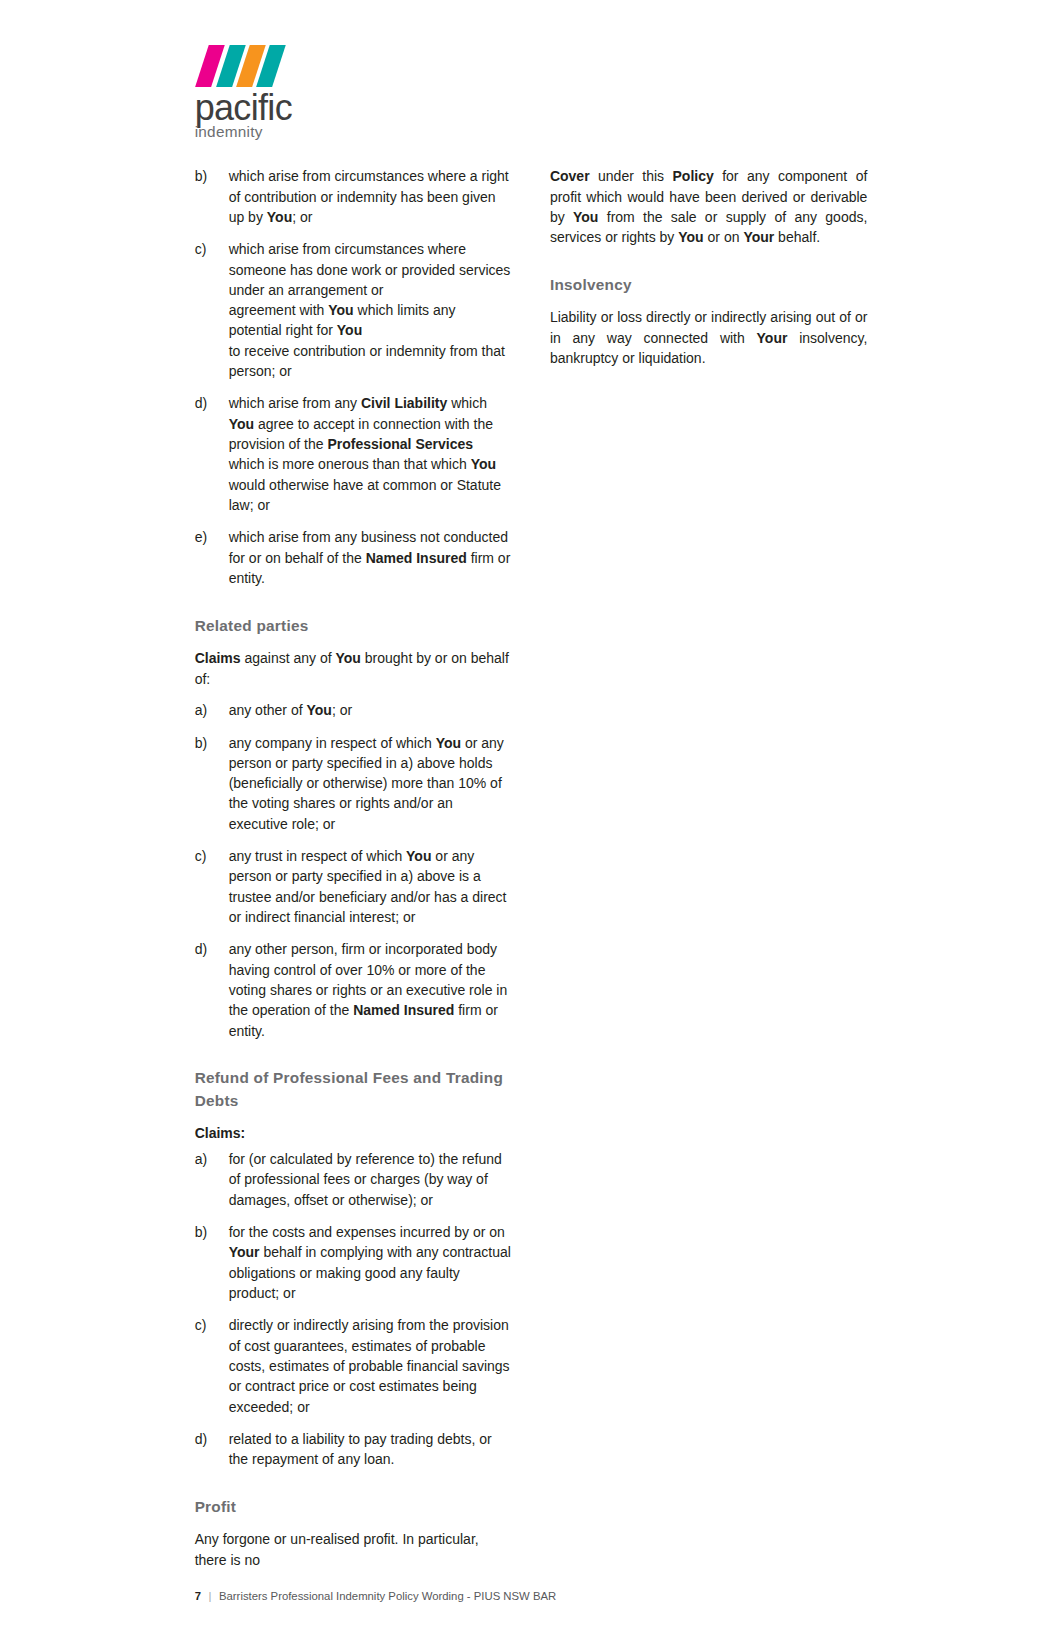pacific
indemnity
b) which arise from circumstances where a right of contribution or indemnity has been given up by You; or
c) which arise from circumstances where someone has done work or provided services under an arrangement or
agreement with You which limits any potential right for You
to receive contribution or indemnity from that person; or
d) which arise from any Civil Liability which You agree to accept in connection with the provision of the Professional Services which is more onerous than that which You would otherwise have at common or Statute law; or
e) which arise from any business not conducted for or on behalf of the Named Insured firm or entity.
Related parties
Claims against any of You brought by or on behalf of:
a) any other of You; or
b) any company in respect of which You or any person or party specified in a) above holds (beneficially or otherwise) more than 10% of the voting shares or rights and/or an executive role; or
c) any trust in respect of which You or any person or party specified in a) above is a trustee and/or beneficiary and/or has a direct or indirect financial interest; or
d) any other person, firm or incorporated body having control of over 10% or more of the voting shares or rights or an executive role in the operation of the Named Insured firm or entity.
Refund of Professional Fees and Trading Debts
Claims:
a) for (or calculated by reference to) the refund of professional fees or charges (by way of damages, offset or otherwise); or
b) for the costs and expenses incurred by or on Your behalf in complying with any contractual obligations or making good any faulty product; or
c) directly or indirectly arising from the provision of cost guarantees, estimates of probable costs, estimates of probable financial savings or contract price or cost estimates being exceeded; or
d) related to a liability to pay trading debts, or the repayment of any loan.
Profit
Any forgone or un-realised profit. In particular, there is no
Cover under this Policy for any component of profit which would have been derived or derivable by You from the sale or supply of any goods, services or rights by You or on Your behalf.
Insolvency
Liability or loss directly or indirectly arising out of or in any way connected with Your insolvency, bankruptcy or liquidation.
7|Barristers Professional Indemnity Policy Wording - PIUS NSW BAR